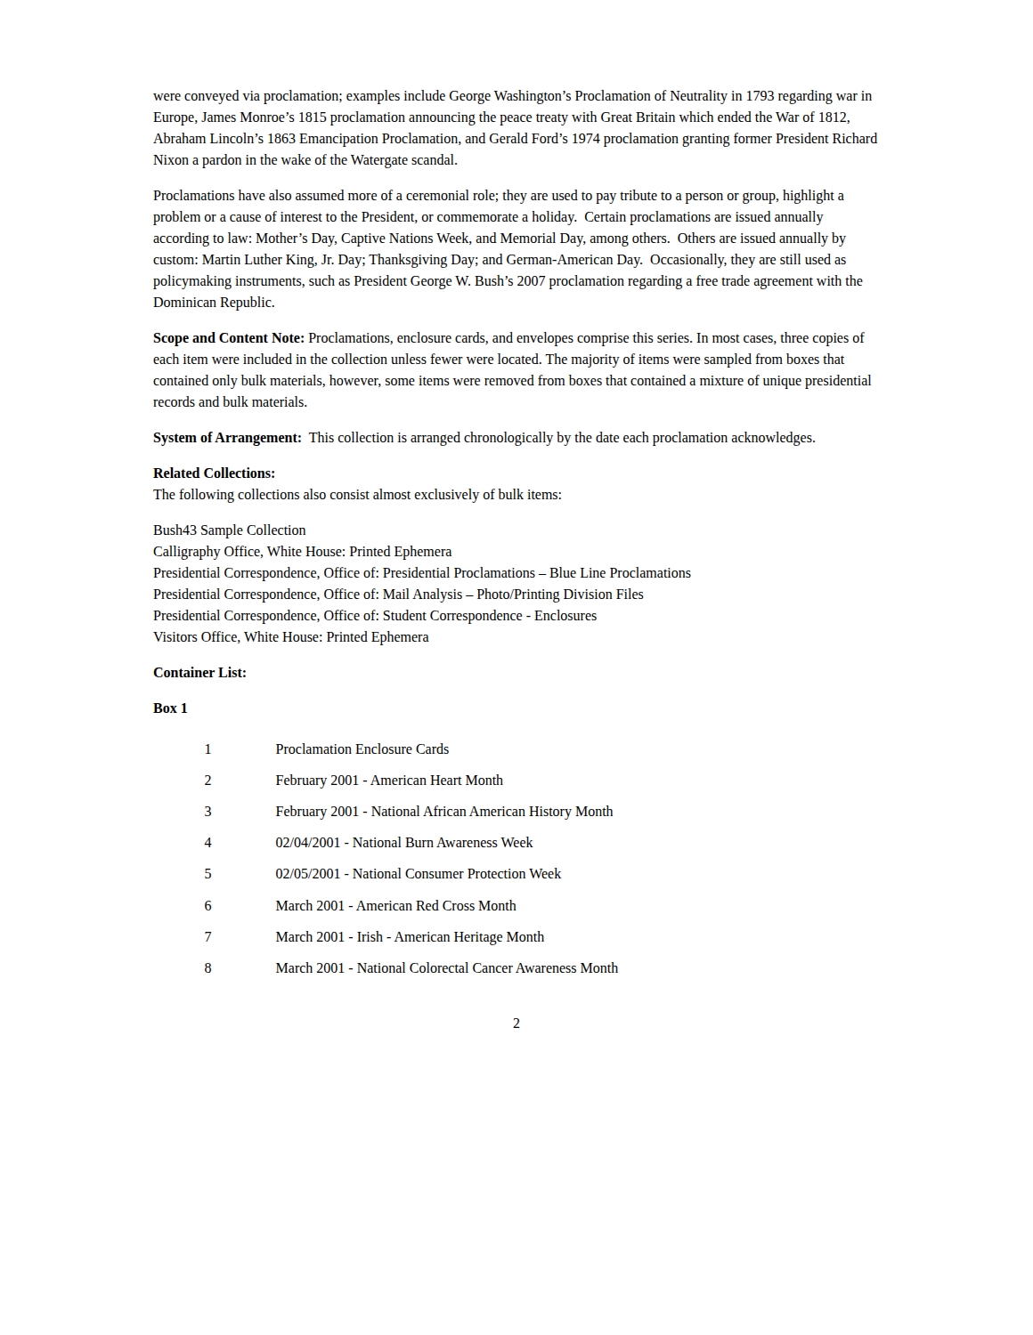were conveyed via proclamation; examples include George Washington’s Proclamation of Neutrality in 1793 regarding war in Europe, James Monroe’s 1815 proclamation announcing the peace treaty with Great Britain which ended the War of 1812, Abraham Lincoln’s 1863 Emancipation Proclamation, and Gerald Ford’s 1974 proclamation granting former President Richard Nixon a pardon in the wake of the Watergate scandal.
Proclamations have also assumed more of a ceremonial role; they are used to pay tribute to a person or group, highlight a problem or a cause of interest to the President, or commemorate a holiday. Certain proclamations are issued annually according to law: Mother’s Day, Captive Nations Week, and Memorial Day, among others. Others are issued annually by custom: Martin Luther King, Jr. Day; Thanksgiving Day; and German-American Day. Occasionally, they are still used as policymaking instruments, such as President George W. Bush’s 2007 proclamation regarding a free trade agreement with the Dominican Republic.
Scope and Content Note: Proclamations, enclosure cards, and envelopes comprise this series. In most cases, three copies of each item were included in the collection unless fewer were located. The majority of items were sampled from boxes that contained only bulk materials, however, some items were removed from boxes that contained a mixture of unique presidential records and bulk materials.
System of Arrangement: This collection is arranged chronologically by the date each proclamation acknowledges.
Related Collections:
The following collections also consist almost exclusively of bulk items:
Bush43 Sample Collection
Calligraphy Office, White House: Printed Ephemera
Presidential Correspondence, Office of: Presidential Proclamations – Blue Line Proclamations
Presidential Correspondence, Office of: Mail Analysis – Photo/Printing Division Files
Presidential Correspondence, Office of: Student Correspondence - Enclosures
Visitors Office, White House: Printed Ephemera
Container List:
Box 1
| 1 | Proclamation Enclosure Cards |
| 2 | February 2001 - American Heart Month |
| 3 | February 2001 - National African American History Month |
| 4 | 02/04/2001 - National Burn Awareness Week |
| 5 | 02/05/2001 - National Consumer Protection Week |
| 6 | March 2001 - American Red Cross Month |
| 7 | March 2001 - Irish - American Heritage Month |
| 8 | March 2001 - National Colorectal Cancer Awareness Month |
2